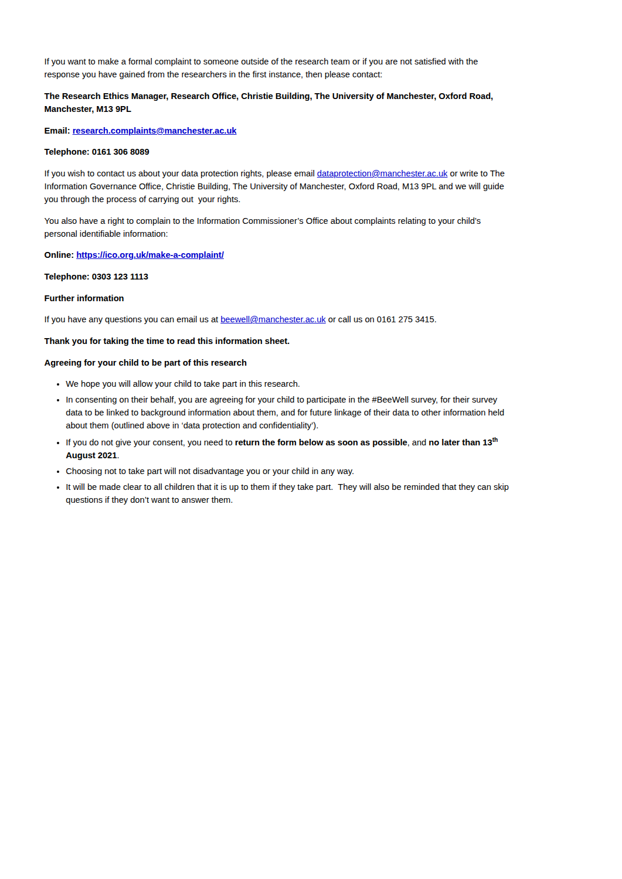If you want to make a formal complaint to someone outside of the research team or if you are not satisfied with the response you have gained from the researchers in the first instance, then please contact:
The Research Ethics Manager, Research Office, Christie Building, The University of Manchester, Oxford Road, Manchester, M13 9PL
Email: research.complaints@manchester.ac.uk
Telephone: 0161 306 8089
If you wish to contact us about your data protection rights, please email dataprotection@manchester.ac.uk or write to The Information Governance Office, Christie Building, The University of Manchester, Oxford Road, M13 9PL and we will guide you through the process of carrying out your rights.
You also have a right to complain to the Information Commissioner’s Office about complaints relating to your child’s personal identifiable information:
Online: https://ico.org.uk/make-a-complaint/
Telephone: 0303 123 1113
Further information
If you have any questions you can email us at beewell@manchester.ac.uk or call us on 0161 275 3415.
Thank you for taking the time to read this information sheet.
Agreeing for your child to be part of this research
We hope you will allow your child to take part in this research.
In consenting on their behalf, you are agreeing for your child to participate in the #BeeWell survey, for their survey data to be linked to background information about them, and for future linkage of their data to other information held about them (outlined above in ‘data protection and confidentiality’).
If you do not give your consent, you need to return the form below as soon as possible, and no later than 13th August 2021.
Choosing not to take part will not disadvantage you or your child in any way.
It will be made clear to all children that it is up to them if they take part. They will also be reminded that they can skip questions if they don’t want to answer them.